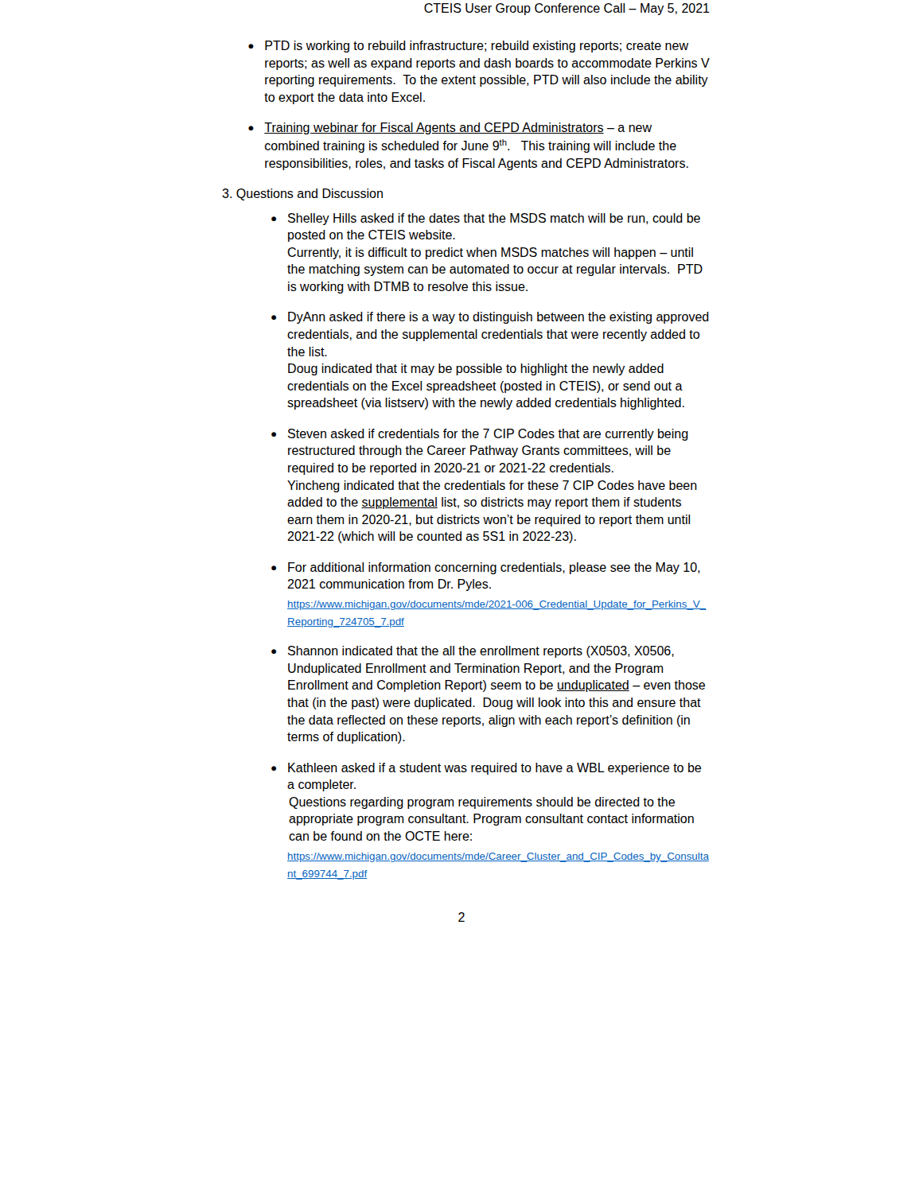CTEIS User Group Conference Call – May 5, 2021
PTD is working to rebuild infrastructure; rebuild existing reports; create new reports; as well as expand reports and dash boards to accommodate Perkins V reporting requirements. To the extent possible, PTD will also include the ability to export the data into Excel.
Training webinar for Fiscal Agents and CEPD Administrators – a new combined training is scheduled for June 9th. This training will include the responsibilities, roles, and tasks of Fiscal Agents and CEPD Administrators.
Questions and Discussion
Shelley Hills asked if the dates that the MSDS match will be run, could be posted on the CTEIS website.
Currently, it is difficult to predict when MSDS matches will happen – until the matching system can be automated to occur at regular intervals. PTD is working with DTMB to resolve this issue.
DyAnn asked if there is a way to distinguish between the existing approved credentials, and the supplemental credentials that were recently added to the list.
Doug indicated that it may be possible to highlight the newly added credentials on the Excel spreadsheet (posted in CTEIS), or send out a spreadsheet (via listserv) with the newly added credentials highlighted.
Steven asked if credentials for the 7 CIP Codes that are currently being restructured through the Career Pathway Grants committees, will be required to be reported in 2020-21 or 2021-22 credentials.
Yincheng indicated that the credentials for these 7 CIP Codes have been added to the supplemental list, so districts may report them if students earn them in 2020-21, but districts won’t be required to report them until 2021-22 (which will be counted as 5S1 in 2022-23).
For additional information concerning credentials, please see the May 10, 2021 communication from Dr. Pyles. https://www.michigan.gov/documents/mde/2021-006_Credential_Update_for_Perkins_V_Reporting_724705_7.pdf
Shannon indicated that the all the enrollment reports (X0503, X0506, Unduplicated Enrollment and Termination Report, and the Program Enrollment and Completion Report) seem to be unduplicated – even those that (in the past) were duplicated. Doug will look into this and ensure that the data reflected on these reports, align with each report’s definition (in terms of duplication).
Kathleen asked if a student was required to have a WBL experience to be a completer. Questions regarding program requirements should be directed to the appropriate program consultant. Program consultant contact information can be found on the OCTE here: https://www.michigan.gov/documents/mde/Career_Cluster_and_CIP_Codes_by_Consultant_699744_7.pdf
2